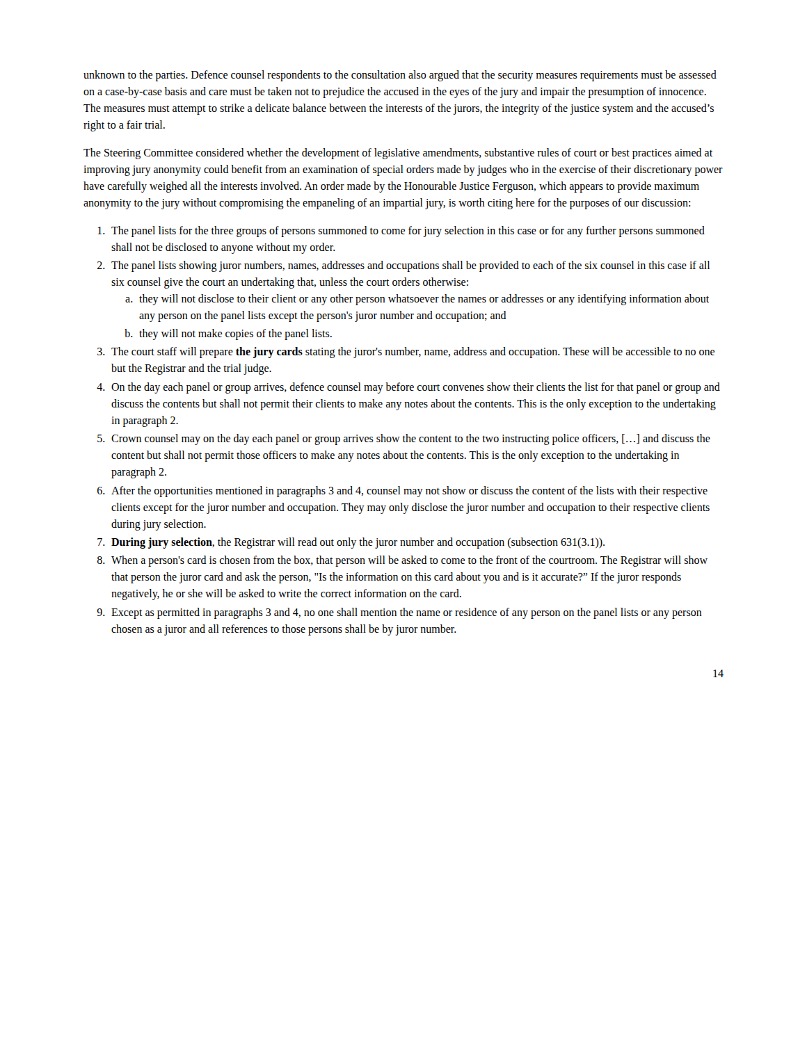unknown to the parties. Defence counsel respondents to the consultation also argued that the security measures requirements must be assessed on a case-by-case basis and care must be taken not to prejudice the accused in the eyes of the jury and impair the presumption of innocence. The measures must attempt to strike a delicate balance between the interests of the jurors, the integrity of the justice system and the accused’s right to a fair trial.
The Steering Committee considered whether the development of legislative amendments, substantive rules of court or best practices aimed at improving jury anonymity could benefit from an examination of special orders made by judges who in the exercise of their discretionary power have carefully weighed all the interests involved. An order made by the Honourable Justice Ferguson, which appears to provide maximum anonymity to the jury without compromising the empaneling of an impartial jury, is worth citing here for the purposes of our discussion:
The panel lists for the three groups of persons summoned to come for jury selection in this case or for any further persons summoned shall not be disclosed to anyone without my order.
The panel lists showing juror numbers, names, addresses and occupations shall be provided to each of the six counsel in this case if all six counsel give the court an undertaking that, unless the court orders otherwise:
they will not disclose to their client or any other person whatsoever the names or addresses or any identifying information about any person on the panel lists except the person's juror number and occupation; and
they will not make copies of the panel lists.
The court staff will prepare the jury cards stating the juror's number, name, address and occupation. These will be accessible to no one but the Registrar and the trial judge.
On the day each panel or group arrives, defence counsel may before court convenes show their clients the list for that panel or group and discuss the contents but shall not permit their clients to make any notes about the contents. This is the only exception to the undertaking in paragraph 2.
Crown counsel may on the day each panel or group arrives show the content to the two instructing police officers, […] and discuss the content but shall not permit those officers to make any notes about the contents. This is the only exception to the undertaking in paragraph 2.
After the opportunities mentioned in paragraphs 3 and 4, counsel may not show or discuss the content of the lists with their respective clients except for the juror number and occupation. They may only disclose the juror number and occupation to their respective clients during jury selection.
During jury selection, the Registrar will read out only the juror number and occupation (subsection 631(3.1)).
When a person's card is chosen from the box, that person will be asked to come to the front of the courtroom. The Registrar will show that person the juror card and ask the person, "Is the information on this card about you and is it accurate?” If the juror responds negatively, he or she will be asked to write the correct information on the card.
Except as permitted in paragraphs 3 and 4, no one shall mention the name or residence of any person on the panel lists or any person chosen as a juror and all references to those persons shall be by juror number.
14